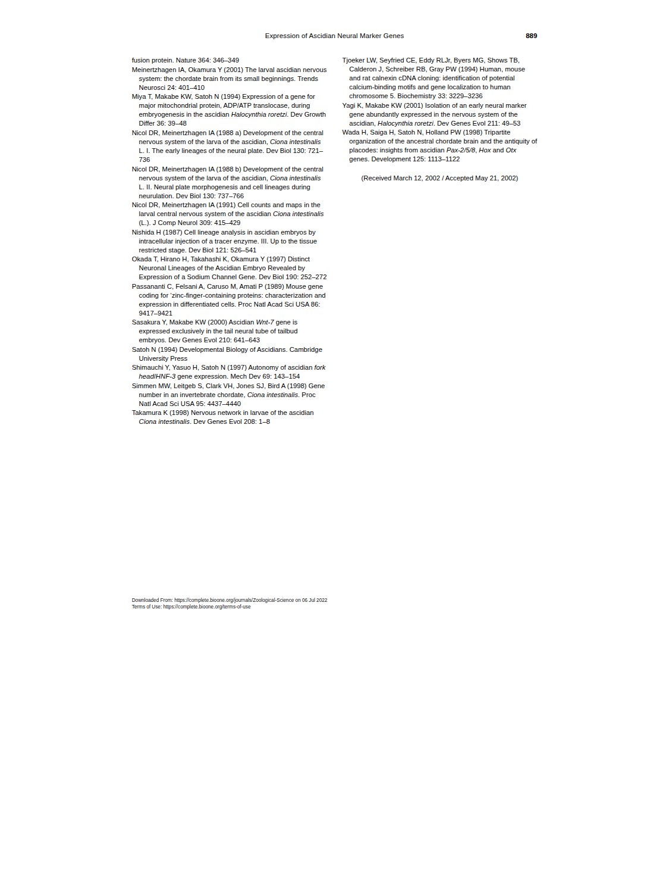Expression of Ascidian Neural Marker Genes 889
fusion protein. Nature 364: 346–349
Meinertzhagen IA, Okamura Y (2001) The larval ascidian nervous system: the chordate brain from its small beginnings. Trends Neurosci 24: 401–410
Miya T, Makabe KW, Satoh N (1994) Expression of a gene for major mitochondrial protein, ADP/ATP translocase, during embryogenesis in the ascidian Halocynthia roretzi. Dev Growth Differ 36: 39–48
Nicol DR, Meinertzhagen IA (1988 a) Development of the central nervous system of the larva of the ascidian, Ciona intestinalis L. I. The early lineages of the neural plate. Dev Biol 130: 721–736
Nicol DR, Meinertzhagen IA (1988 b) Development of the central nervous system of the larva of the ascidian, Ciona intestinalis L. II. Neural plate morphogenesis and cell lineages during neurulation. Dev Biol 130: 737–766
Nicol DR, Meinertzhagen IA (1991) Cell counts and maps in the larval central nervous system of the ascidian Ciona intestinalis (L.). J Comp Neurol 309: 415–429
Nishida H (1987) Cell lineage analysis in ascidian embryos by intracellular injection of a tracer enzyme. III. Up to the tissue restricted stage. Dev Biol 121: 526–541
Okada T, Hirano H, Takahashi K, Okamura Y (1997) Distinct Neuronal Lineages of the Ascidian Embryo Revealed by Expression of a Sodium Channel Gene. Dev Biol 190: 252–272
Passananti C, Felsani A, Caruso M, Amati P (1989) Mouse gene coding for ‘zinc-finger-containing proteins: characterization and expression in differentiated cells. Proc Natl Acad Sci USA 86: 9417–9421
Sasakura Y, Makabe KW (2000) Ascidian Wnt-7 gene is expressed exclusively in the tail neural tube of tailbud embryos. Dev Genes Evol 210: 641–643
Satoh N (1994) Developmental Biology of Ascidians. Cambridge University Press
Shimauchi Y, Yasuo H, Satoh N (1997) Autonomy of ascidian fork head/HNF-3 gene expression. Mech Dev 69: 143–154
Simmen MW, Leitgeb S, Clark VH, Jones SJ, Bird A (1998) Gene number in an invertebrate chordate, Ciona intestinalis. Proc Natl Acad Sci USA 95: 4437–4440
Takamura K (1998) Nervous network in larvae of the ascidian Ciona intestinalis. Dev Genes Evol 208: 1–8
Tjoeker LW, Seyfried CE, Eddy RLJr, Byers MG, Shows TB, Calderon J, Schreiber RB, Gray PW (1994) Human, mouse and rat calnexin cDNA cloning: identification of potential calcium-binding motifs and gene localization to human chromosome 5. Biochemistry 33: 3229–3236
Yagi K, Makabe KW (2001) Isolation of an early neural marker gene abundantly expressed in the nervous system of the ascidian, Halocynthia roretzi. Dev Genes Evol 211: 49–53
Wada H, Saiga H, Satoh N, Holland PW (1998) Tripartite organization of the ancestral chordate brain and the antiquity of placodes: insights from ascidian Pax-2/5/8, Hox and Otx genes. Development 125: 1113–1122
(Received March 12, 2002 / Accepted May 21, 2002)
Downloaded From: https://complete.bioone.org/journals/Zoological-Science on 06 Jul 2022
Terms of Use: https://complete.bioone.org/terms-of-use